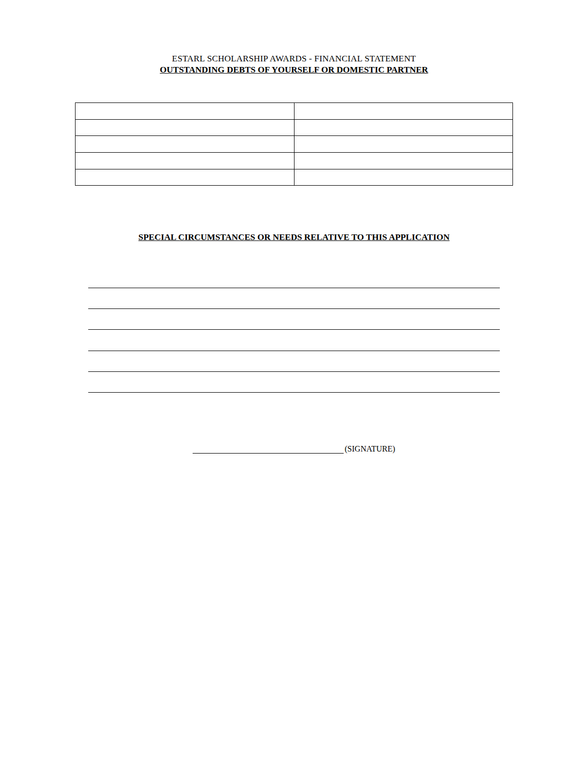ESTARL SCHOLARSHIP AWARDS - FINANCIAL STATEMENT
OUTSTANDING DEBTS OF YOURSELF OR DOMESTIC PARTNER
SPECIAL CIRCUMSTANCES OR NEEDS RELATIVE TO THIS APPLICATION
(SIGNATURE)